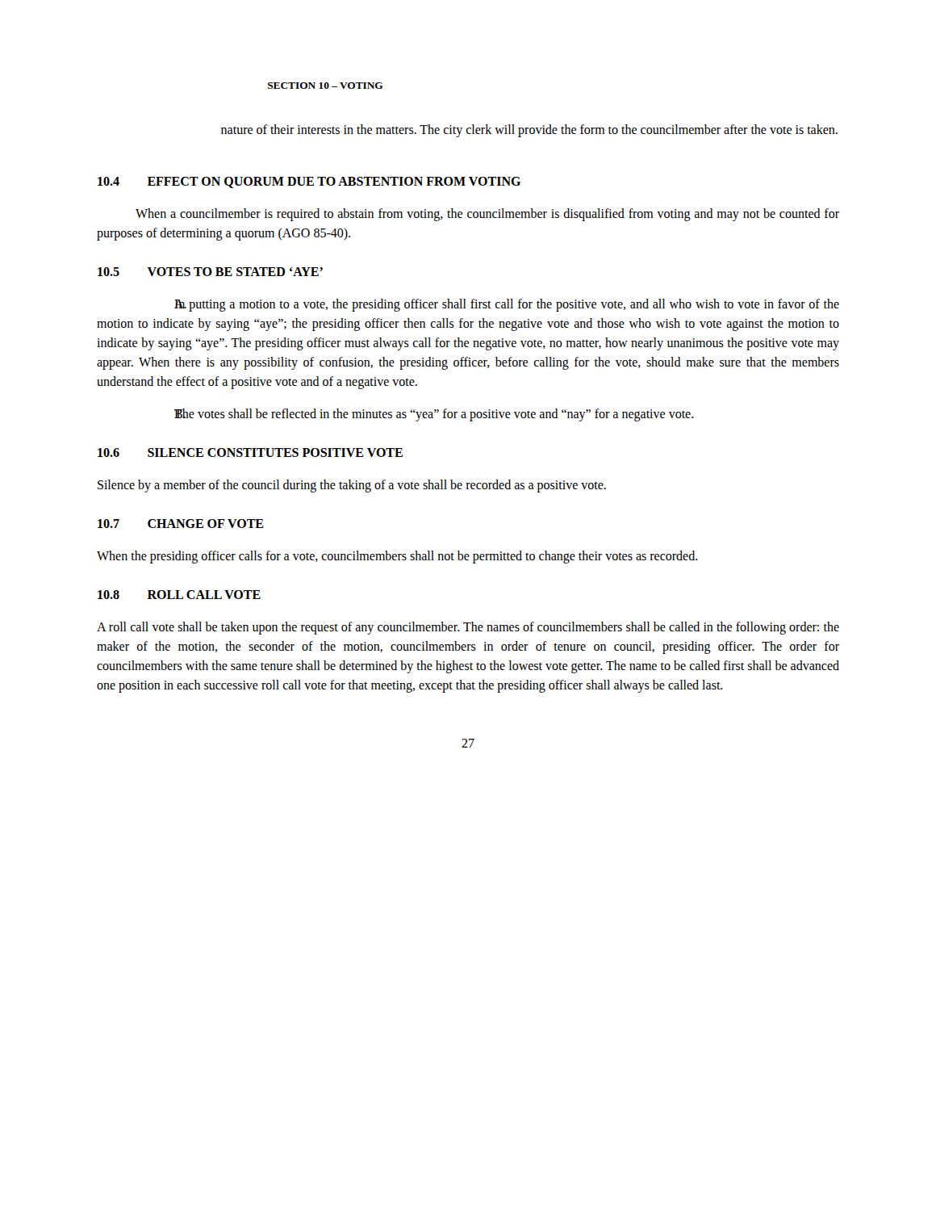SECTION 10 – VOTING
nature of their interests in the matters. The city clerk will provide the form to the councilmember after the vote is taken.
10.4 EFFECT ON QUORUM DUE TO ABSTENTION FROM VOTING
When a councilmember is required to abstain from voting, the councilmember is disqualified from voting and may not be counted for purposes of determining a quorum (AGO 85-40).
10.5 VOTES TO BE STATED ‘AYE’
A. In putting a motion to a vote, the presiding officer shall first call for the positive vote, and all who wish to vote in favor of the motion to indicate by saying “aye”; the presiding officer then calls for the negative vote and those who wish to vote against the motion to indicate by saying “aye”. The presiding officer must always call for the negative vote, no matter, how nearly unanimous the positive vote may appear. When there is any possibility of confusion, the presiding officer, before calling for the vote, should make sure that the members understand the effect of a positive vote and of a negative vote.
B. The votes shall be reflected in the minutes as “yea” for a positive vote and “nay” for a negative vote.
10.6 SILENCE CONSTITUTES POSITIVE VOTE
Silence by a member of the council during the taking of a vote shall be recorded as a positive vote.
10.7 CHANGE OF VOTE
When the presiding officer calls for a vote, councilmembers shall not be permitted to change their votes as recorded.
10.8 ROLL CALL VOTE
A roll call vote shall be taken upon the request of any councilmember. The names of councilmembers shall be called in the following order: the maker of the motion, the seconder of the motion, councilmembers in order of tenure on council, presiding officer. The order for councilmembers with the same tenure shall be determined by the highest to the lowest vote getter. The name to be called first shall be advanced one position in each successive roll call vote for that meeting, except that the presiding officer shall always be called last.
27